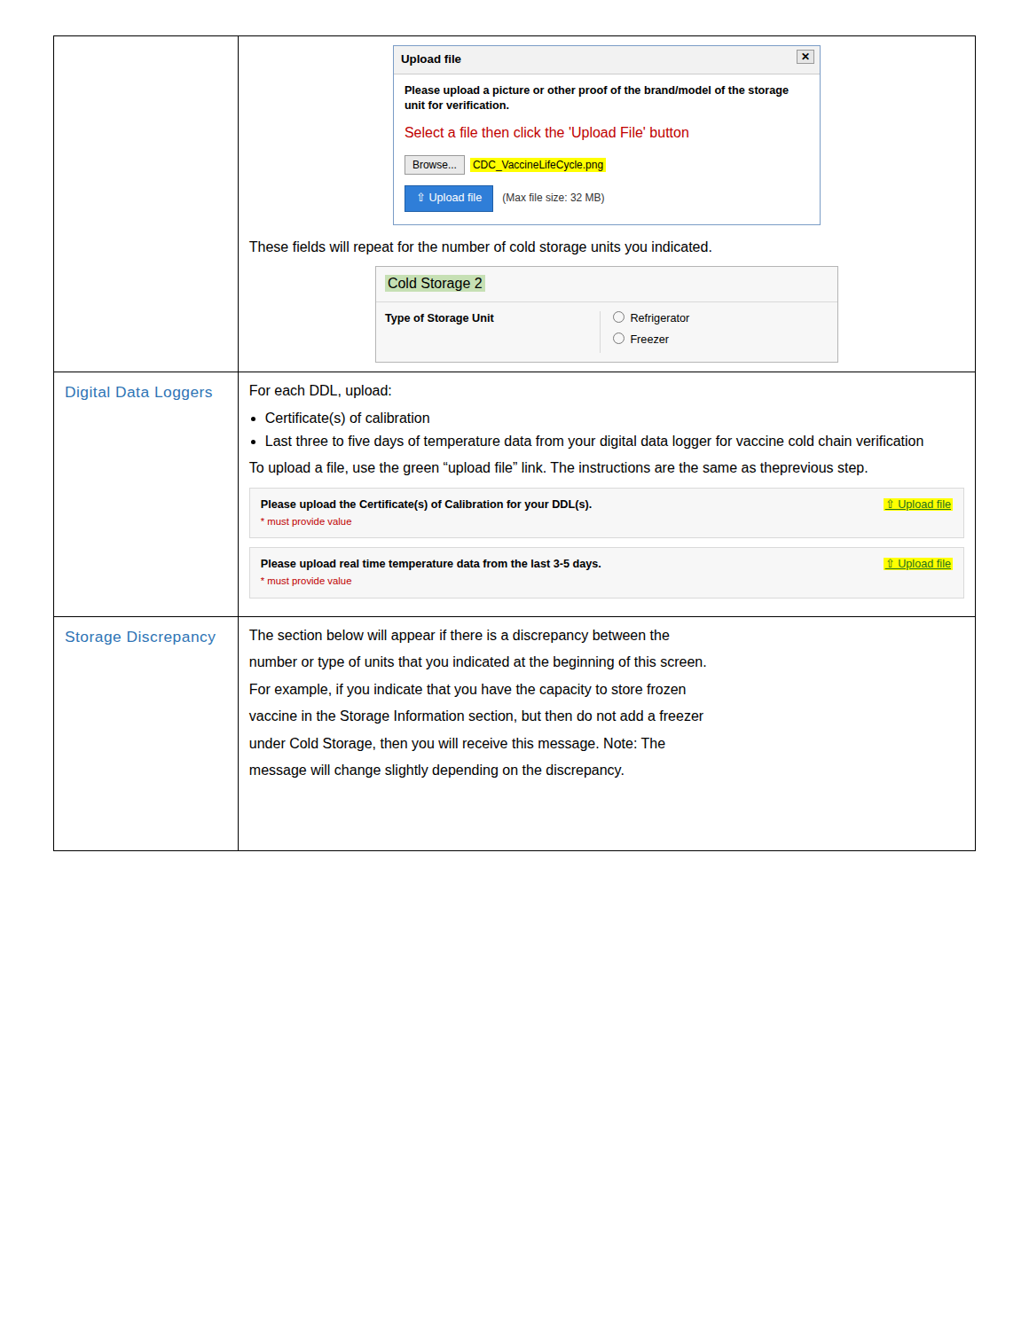| | Upload file ✕ Please upload a picture or other proof of the brand/model of the storage unit for verification. Select a file then click the 'Upload File' button Browse... CDC_VaccineLifeCycle.png ⇧ Upload file (Max file size: 32 MB) These fields will repeat for the number of cold storage units you indicated. Cold Storage 2 Type of Storage Unit Refrigerator Freezer |
| Digital Data Loggers | For each DDL, upload: Certificate(s) of calibration Last three to five days of temperature data from your digital data logger for vaccine cold chain verification To upload a file, use the green “upload file” link. The instructions are the same as theprevious step. Please upload the Certificate(s) of Calibration for your DDL(s). * must provide value ⇧ Upload file Please upload real time temperature data from the last 3-5 days. * must provide value ⇧ Upload file |
| Storage Discrepancy | The section below will appear if there is a discrepancy between the number or type of units that you indicated at the beginning of this screen. For example, if you indicate that you have the capacity to store frozen vaccine in the Storage Information section, but then do not add a freezer under Cold Storage, then you will receive this message. Note: The message will change slightly depending on the discrepancy. |